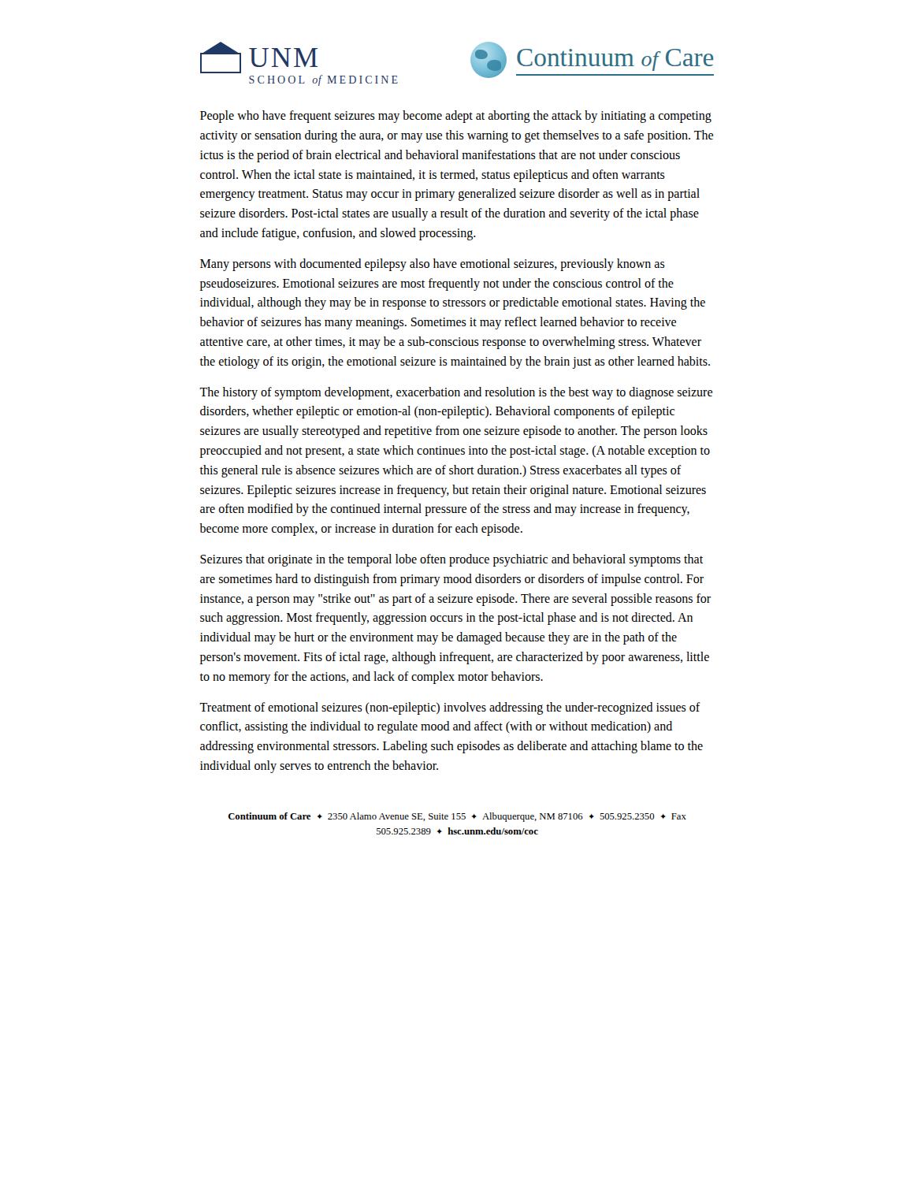UNM
School of Medicine
Continuum of Care
People who have frequent seizures may become adept at aborting the attack by initiating a competing activity or sensation during the aura, or may use this warning to get themselves to a safe position. The ictus is the period of brain electrical and behavioral manifestations that are not under conscious control. When the ictal state is maintained, it is termed, status epilepticus and often warrants emergency treatment. Status may occur in primary generalized seizure disorder as well as in partial seizure disorders. Post-ictal states are usually a result of the duration and severity of the ictal phase and include fatigue, confusion, and slowed processing.
Many persons with documented epilepsy also have emotional seizures, previously known as pseudoseizures. Emotional seizures are most frequently not under the conscious control of the individual, although they may be in response to stressors or predictable emotional states. Having the behavior of seizures has many meanings. Sometimes it may reflect learned behavior to receive attentive care, at other times, it may be a sub-conscious response to overwhelming stress. Whatever the etiology of its origin, the emotional seizure is maintained by the brain just as other learned habits.
The history of symptom development, exacerbation and resolution is the best way to diagnose seizure disorders, whether epileptic or emotion-al (non-epileptic). Behavioral components of epileptic seizures are usually stereotyped and repetitive from one seizure episode to another. The person looks preoccupied and not present, a state which continues into the post-ictal stage. (A notable exception to this general rule is absence seizures which are of short duration.) Stress exacerbates all types of seizures. Epileptic seizures increase in frequency, but retain their original nature. Emotional seizures are often modified by the continued internal pressure of the stress and may increase in frequency, become more complex, or increase in duration for each episode.
Seizures that originate in the temporal lobe often produce psychiatric and behavioral symptoms that are sometimes hard to distinguish from primary mood disorders or disorders of impulse control. For instance, a person may "strike out" as part of a seizure episode. There are several possible reasons for such aggression. Most frequently, aggression occurs in the post-ictal phase and is not directed. An individual may be hurt or the environment may be damaged because they are in the path of the person's movement. Fits of ictal rage, although infrequent, are characterized by poor awareness, little to no memory for the actions, and lack of complex motor behaviors.
Treatment of emotional seizures (non-epileptic) involves addressing the under-recognized issues of conflict, assisting the individual to regulate mood and affect (with or without medication) and addressing environmental stressors. Labeling such episodes as deliberate and attaching blame to the individual only serves to entrench the behavior.
Continuum of Care ✦ 2350 Alamo Avenue SE, Suite 155 ✦ Albuquerque, NM 87106 ✦ 505.925.2350 ✦ Fax 505.925.2389 ✦ hsc.unm.edu/som/coc